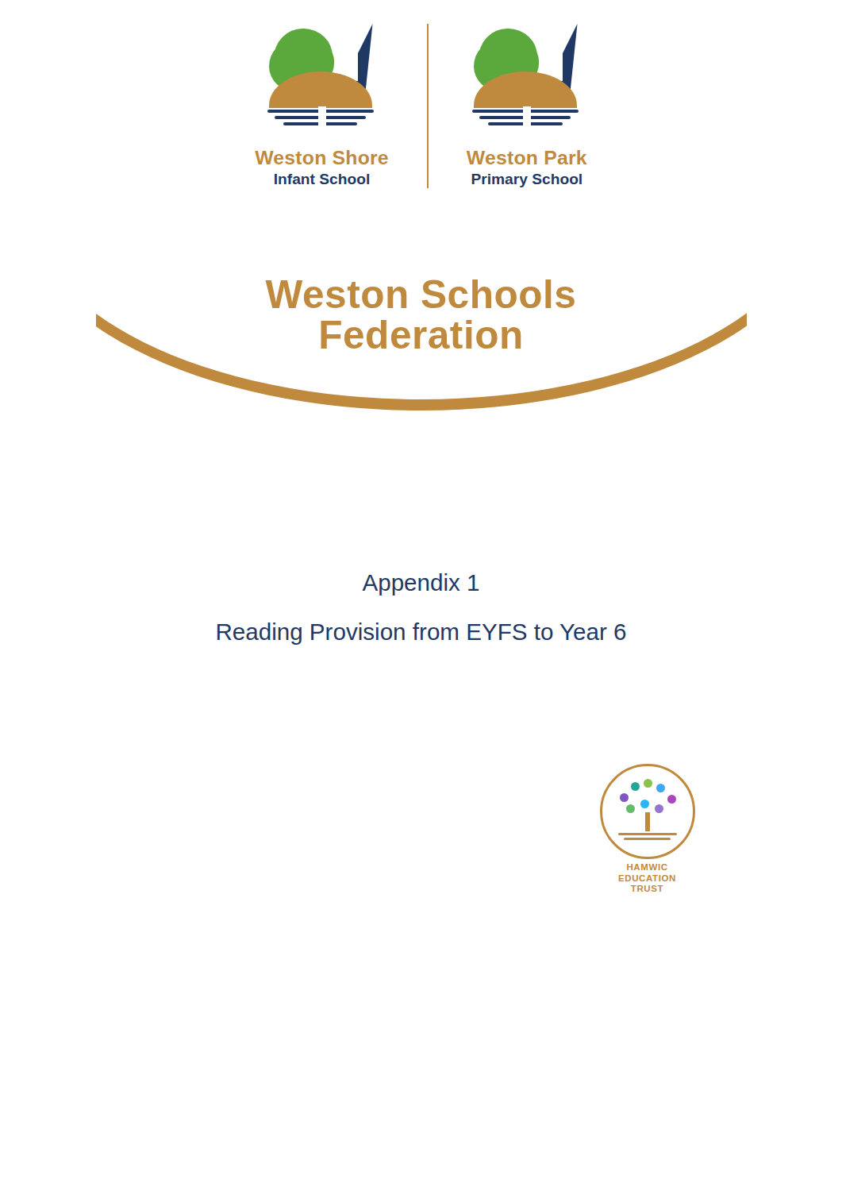Weston Shore
Infant School
Weston Park
Primary School
Weston Schools
Federation
Appendix 1
Reading Provision from EYFS to Year 6
Hamwic
Education
Trust